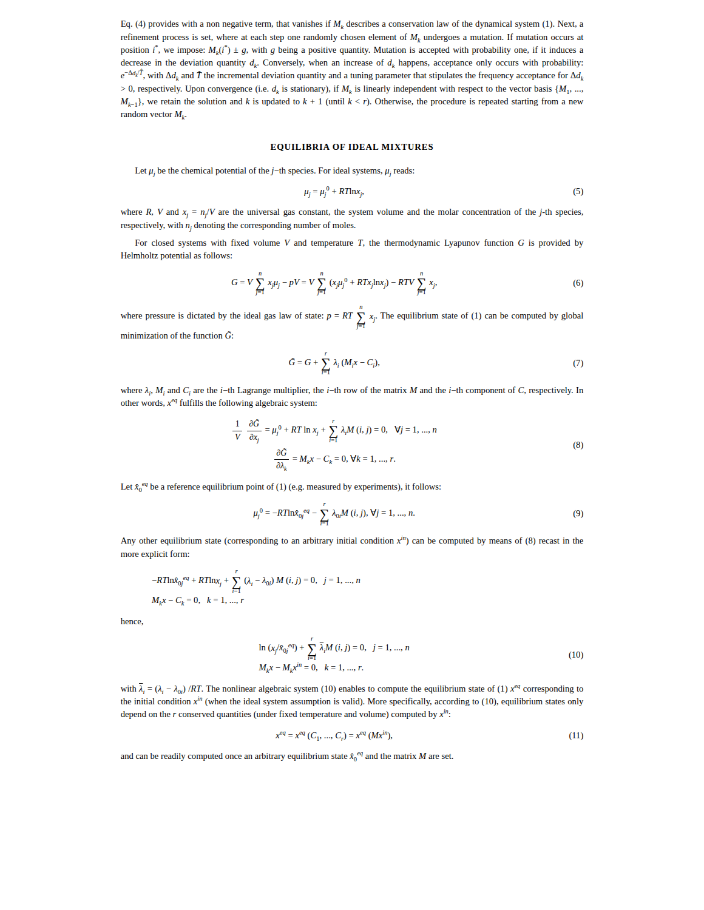Eq. (4) provides with a non negative term, that vanishes if Mk describes a conservation law of the dynamical system (1). Next, a refinement process is set, where at each step one randomly chosen element of Mk undergoes a mutation. If mutation occurs at position i*, we impose: Mk(i*) ± g, with g being a positive quantity. Mutation is accepted with probability one, if it induces a decrease in the deviation quantity dk. Conversely, when an increase of dk happens, acceptance only occurs with probability: e−Δdk/T̂, with Δdk and T̂ the incremental deviation quantity and a tuning parameter that stipulates the frequency acceptance for Δdk > 0, respectively. Upon convergence (i.e. dk is stationary), if Mk is linearly independent with respect to the vector basis {M1, ..., Mk−1}, we retain the solution and k is updated to k + 1 (until k < r). Otherwise, the procedure is repeated starting from a new random vector Mk.
Equilibria of Ideal Mixtures
Let μj be the chemical potential of the j−th species. For ideal systems, μj reads:
μj = μj0 + RTlnxj,
(5)
where R, V and xj = nj/V are the universal gas constant, the system volume and the molar concentration of the j-th species, respectively, with nj denoting the corresponding number of moles.
For closed systems with fixed volume V and temperature T, the thermodynamic Lyapunov function G is provided by Helmholtz potential as follows:
G = V n∑j=1 xjμj − pV = V n∑j=1 (xjμj0 + RTxjlnxj) − RTV n∑j=1 xj,
(6)
where pressure is dictated by the ideal gas law of state: p = RT n∑j=1 xj. The equilibrium state of (1) can be computed by global minimization of the function G̃:
G̃ = G + r∑i=1 λi (Mix − Ci),
(7)
where λi, Mi and Ci are the i−th Lagrange multiplier, the i−th row of the matrix M and the i−th component of C, respectively. In other words, xeq fulfills the following algebraic system:
1 V ∂G̃∂xj = μj0 + RT ln xj + r∑i=1 λiM (i, j) = 0, ∀j = 1, ..., n ∂G̃∂λk = Mkx − Ck = 0, ∀k = 1, ..., r.
(8)
Let x̂0eq be a reference equilibrium point of (1) (e.g. measured by experiments), it follows:
μj0 = −RTlnx̂0jeq − r∑i=1 λ0iM (i, j), ∀j = 1, ..., n.
(9)
Any other equilibrium state (corresponding to an arbitrary initial condition xin) can be computed by means of (8) recast in the more explicit form:
−RTlnx̂0jeq + RTlnxj + r∑i=1 (λi − λ0i) M (i, j) = 0, j = 1, ..., n
Mkx − Ck = 0, k = 1, ..., r
hence,
ln (xj/x̂0jeq) + r∑i=1 λiM (i, j) = 0, j = 1, ..., n Mkx − Mkxin = 0, k = 1, ..., r.
(10)
with λi = (λi − λ0i) /RT. The nonlinear algebraic system (10) enables to compute the equilibrium state of (1) xeq corresponding to the initial condition xin (when the ideal system assumption is valid). More specifically, according to (10), equilibrium states only depend on the r conserved quantities (under fixed temperature and volume) computed by xin:
xeq = xeq (C1, ..., Cr) = xeq (Mxin),
(11)
and can be readily computed once an arbitrary equilibrium state x̂0eq and the matrix M are set.